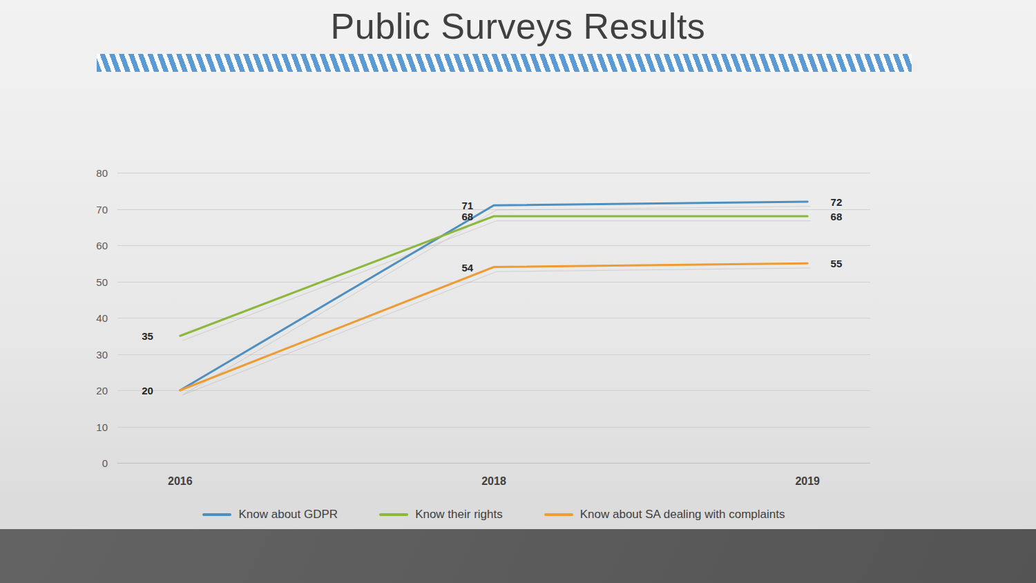Public Surveys Results
80
70
60
50
40
30
20
10
0
2016
2018
2019
20
35
71
68
54
72
68
55
Know about GDPR Know their rights Know about SA dealing with complaints